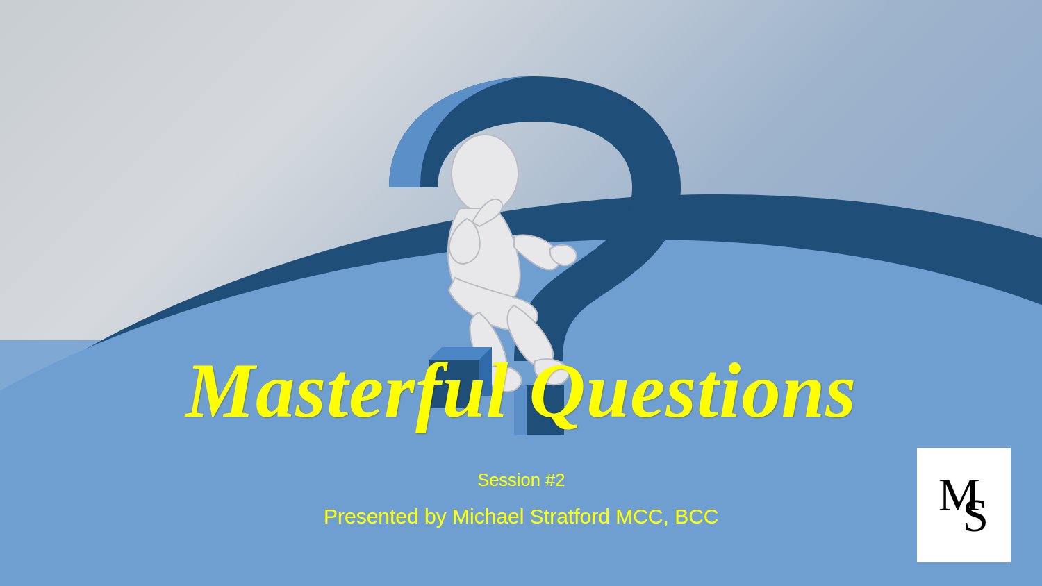Masterful Questions
Session #2
Presented by Michael Stratford MCC, BCC
MS